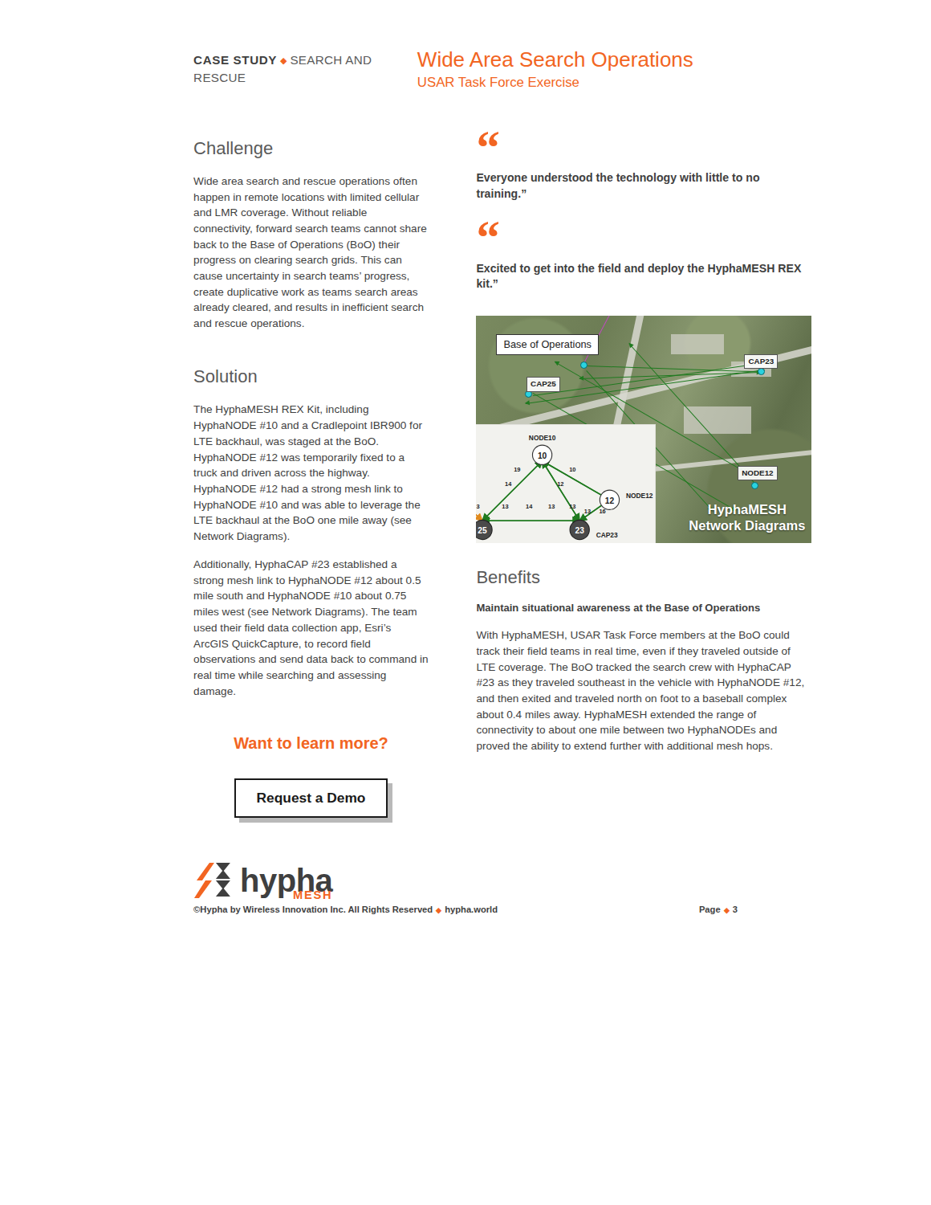CASE STUDY◆SEARCH AND RESCUE
Wide Area Search Operations
USAR Task Force Exercise
Challenge
Wide area search and rescue operations often happen in remote locations with limited cellular and LMR coverage. Without reliable connectivity, forward search teams cannot share back to the Base of Operations (BoO) their progress on clearing search grids. This can cause uncertainty in search teams’ progress, create duplicative work as teams search areas already cleared, and results in inefficient search and rescue operations.
Solution
The HyphaMESH REX Kit, including HyphaNODE #10 and a Cradlepoint IBR900 for LTE backhaul, was staged at the BoO. HyphaNODE #12 was temporarily fixed to a truck and driven across the highway. HyphaNODE #12 had a strong mesh link to HyphaNODE #10 and was able to leverage the LTE backhaul at the BoO one mile away (see Network Diagrams).
Additionally, HyphaCAP #23 established a strong mesh link to HyphaNODE #12 about 0.5 mile south and HyphaNODE #10 about 0.75 miles west (see Network Diagrams). The team used their field data collection app, Esri’s ArcGIS QuickCapture, to record field observations and send data back to command in real time while searching and assessing damage.
Want to learn more?
Request a Demo
hypha
MESH
“
Everyone understood the technology with little to no training.”
“
Excited to get into the field and deploy the HyphaMESH REX kit.”
CAP25
CAP23
NODE12
Base of Operations
HyphaMESH
Network Diagrams
10 NODE10 12 NODE12 50 PTT50 25 CAP25 23 CAP23 19 10 14 12 13 14 13 13 13 16 8 3
Benefits
Maintain situational awareness at the Base of Operations
With HyphaMESH, USAR Task Force members at the BoO could track their field teams in real time, even if they traveled outside of LTE coverage. The BoO tracked the search crew with HyphaCAP #23 as they traveled southeast in the vehicle with HyphaNODE #12, and then exited and traveled north on foot to a baseball complex about 0.4 miles away. HyphaMESH extended the range of connectivity to about one mile between two HyphaNODEs and proved the ability to extend further with additional mesh hops.
©Hypha by Wireless Innovation Inc. All Rights Reserved◆hypha.world
Page◆3